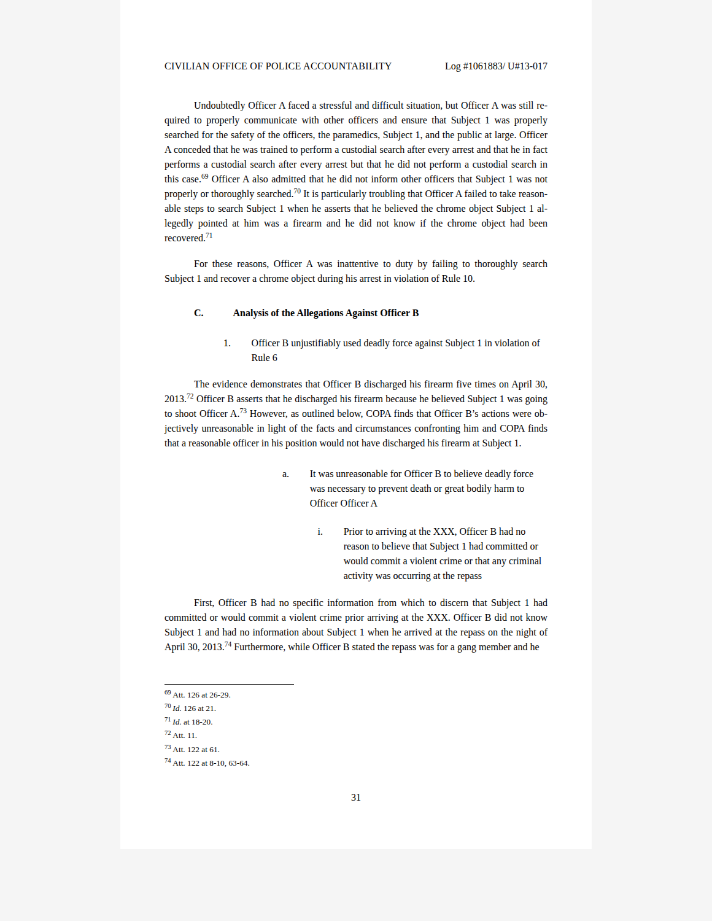CIVILIAN OFFICE OF POLICE ACCOUNTABILITY Log #1061883/ U#13-017
Undoubtedly Officer A faced a stressful and difficult situation, but Officer A was still required to properly communicate with other officers and ensure that Subject 1 was properly searched for the safety of the officers, the paramedics, Subject 1, and the public at large. Officer A conceded that he was trained to perform a custodial search after every arrest and that he in fact performs a custodial search after every arrest but that he did not perform a custodial search in this case.69 Officer A also admitted that he did not inform other officers that Subject 1 was not properly or thoroughly searched.70 It is particularly troubling that Officer A failed to take reasonable steps to search Subject 1 when he asserts that he believed the chrome object Subject 1 allegedly pointed at him was a firearm and he did not know if the chrome object had been recovered.71
For these reasons, Officer A was inattentive to duty by failing to thoroughly search Subject 1 and recover a chrome object during his arrest in violation of Rule 10.
C. Analysis of the Allegations Against Officer B
1. Officer B unjustifiably used deadly force against Subject 1 in violation of Rule 6
The evidence demonstrates that Officer B discharged his firearm five times on April 30, 2013.72 Officer B asserts that he discharged his firearm because he believed Subject 1 was going to shoot Officer A.73 However, as outlined below, COPA finds that Officer B’s actions were objectively unreasonable in light of the facts and circumstances confronting him and COPA finds that a reasonable officer in his position would not have discharged his firearm at Subject 1.
a. It was unreasonable for Officer B to believe deadly force was necessary to prevent death or great bodily harm to Officer Officer A
i. Prior to arriving at the XXX, Officer B had no reason to believe that Subject 1 had committed or would commit a violent crime or that any criminal activity was occurring at the repass
First, Officer B had no specific information from which to discern that Subject 1 had committed or would commit a violent crime prior arriving at the XXX. Officer B did not know Subject 1 and had no information about Subject 1 when he arrived at the repass on the night of April 30, 2013.74 Furthermore, while Officer B stated the repass was for a gang member and he
69 Att. 126 at 26-29.
70 Id. 126 at 21.
71 Id. at 18-20.
72 Att. 11.
73 Att. 122 at 61.
74 Att. 122 at 8-10, 63-64.
31